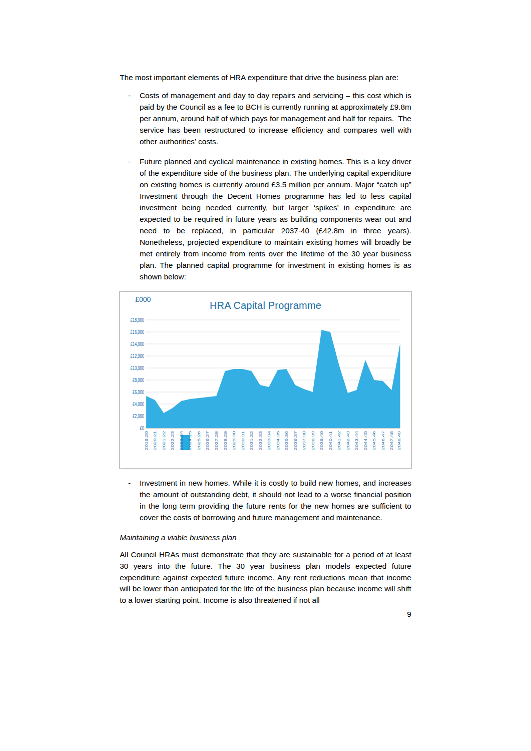The most important elements of HRA expenditure that drive the business plan are:
Costs of management and day to day repairs and servicing – this cost which is paid by the Council as a fee to BCH is currently running at approximately £9.8m per annum, around half of which pays for management and half for repairs. The service has been restructured to increase efficiency and compares well with other authorities’ costs.
Future planned and cyclical maintenance in existing homes. This is a key driver of the expenditure side of the business plan. The underlying capital expenditure on existing homes is currently around £3.5 million per annum. Major “catch up” Investment through the Decent Homes programme has led to less capital investment being needed currently, but larger ‘spikes’ in expenditure are expected to be required in future years as building components wear out and need to be replaced, in particular 2037-40 (£42.8m in three years). Nonetheless, projected expenditure to maintain existing homes will broadly be met entirely from income from rents over the lifetime of the 30 year business plan. The planned capital programme for investment in existing homes is as shown below:
£000
HRA Capital Programme
£18,000 £16,000 £14,000 £12,000 £10,000 £8,000 £6,000 £4,000 £2,000 £0 2019.20 2020.21 2021.22 2022.23 2023.24 2024.25 2025.26 2026.27 2027.28 2028.29 2029.30 2030.31 2031.32 2032.33 2033.34 2034.35 2035.36 2036.37 2037.38 2038.39 2039.40 2040.41 2041.42 2042.43 2043.44 2044.45 2045.46 2046.47 2047.48 2048.49
Investment in new homes. While it is costly to build new homes, and increases the amount of outstanding debt, it should not lead to a worse financial position in the long term providing the future rents for the new homes are sufficient to cover the costs of borrowing and future management and maintenance.
Maintaining a viable business plan
All Council HRAs must demonstrate that they are sustainable for a period of at least 30 years into the future. The 30 year business plan models expected future expenditure against expected future income. Any rent reductions mean that income will be lower than anticipated for the life of the business plan because income will shift to a lower starting point. Income is also threatened if not all
9